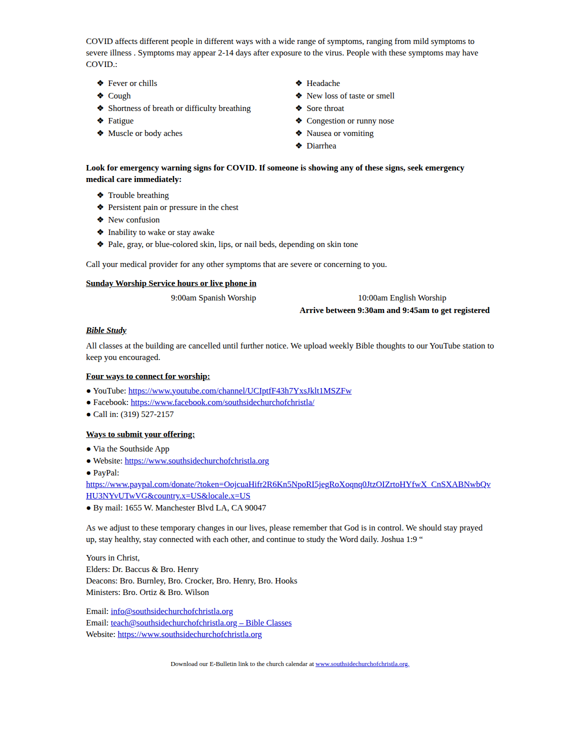COVID affects different people in different ways with a wide range of symptoms, ranging from mild symptoms to severe illness . Symptoms may appear 2-14 days after exposure to the virus. People with these symptoms may have COVID.:
Fever or chills
Cough
Shortness of breath or difficulty breathing
Fatigue
Muscle or body aches
Headache
New loss of taste or smell
Sore throat
Congestion or runny nose
Nausea or vomiting
Diarrhea
Look for emergency warning signs for COVID. If someone is showing any of these signs, seek emergency medical care immediately:
Trouble breathing
Persistent pain or pressure in the chest
New confusion
Inability to wake or stay awake
Pale, gray, or blue-colored skin, lips, or nail beds, depending on skin tone
Call your medical provider for any other symptoms that are severe or concerning to you.
Sunday Worship Service hours or live phone in
9:00am Spanish Worship10:00am English Worship
Arrive between 9:30am and 9:45am to get registered
Bible Study
All classes at the building are cancelled until further notice. We upload weekly Bible thoughts to our YouTube station to keep you encouraged.
Four ways to connect for worship:
● YouTube: https://www.youtube.com/channel/UCIptfF43h7YxsJklt1MSZFw
● Facebook: https://www.facebook.com/southsidechurchofchristla/
● Call in: (319) 527-2157
Ways to submit your offering:
● Via the Southside App
● Website: https://www.southsidechurchofchristla.org
● PayPal:
https://www.paypal.com/donate/?token=OojcuaHifr2R6Kn5NpoRI5jegRoXoqnq0JtzOIZrtoHYfwX_CnSXABNwbQvHU3NYvUTwVG&country.x=US&locale.x=US
● By mail: 1655 W. Manchester Blvd LA, CA 90047
As we adjust to these temporary changes in our lives, please remember that God is in control. We should stay prayed up, stay healthy, stay connected with each other, and continue to study the Word daily. Joshua 1:9 “
Yours in Christ,
Elders: Dr. Baccus & Bro. Henry
Deacons: Bro. Burnley, Bro. Crocker, Bro. Henry, Bro. Hooks
Ministers: Bro. Ortiz & Bro. Wilson
Email: info@southsidechurchofchristla.org
Email: teach@southsidechurchofchristla.org – Bible Classes
Website: https://www.southsidechurchofchristla.org
Download our E-Bulletin link to the church calendar at www.southsidechurchofchristla.org.